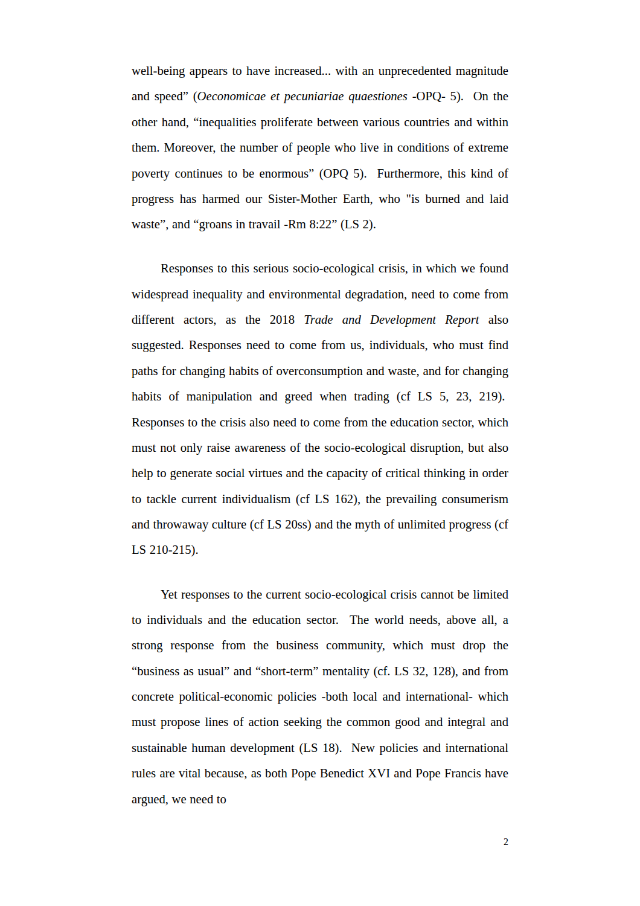well-being appears to have increased... with an unprecedented magnitude and speed” (Oeconomicae et pecuniariae quaestiones -OPQ- 5). On the other hand, “inequalities proliferate between various countries and within them. Moreover, the number of people who live in conditions of extreme poverty continues to be enormous” (OPQ 5). Furthermore, this kind of progress has harmed our Sister-Mother Earth, who "is burned and laid waste”, and “groans in travail -Rm 8:22” (LS 2).
Responses to this serious socio-ecological crisis, in which we found widespread inequality and environmental degradation, need to come from different actors, as the 2018 Trade and Development Report also suggested. Responses need to come from us, individuals, who must find paths for changing habits of overconsumption and waste, and for changing habits of manipulation and greed when trading (cf LS 5, 23, 219). Responses to the crisis also need to come from the education sector, which must not only raise awareness of the socio-ecological disruption, but also help to generate social virtues and the capacity of critical thinking in order to tackle current individualism (cf LS 162), the prevailing consumerism and throwaway culture (cf LS 20ss) and the myth of unlimited progress (cf LS 210-215).
Yet responses to the current socio-ecological crisis cannot be limited to individuals and the education sector. The world needs, above all, a strong response from the business community, which must drop the “business as usual” and “short-term” mentality (cf. LS 32, 128), and from concrete political-economic policies -both local and international- which must propose lines of action seeking the common good and integral and sustainable human development (LS 18). New policies and international rules are vital because, as both Pope Benedict XVI and Pope Francis have argued, we need to
2